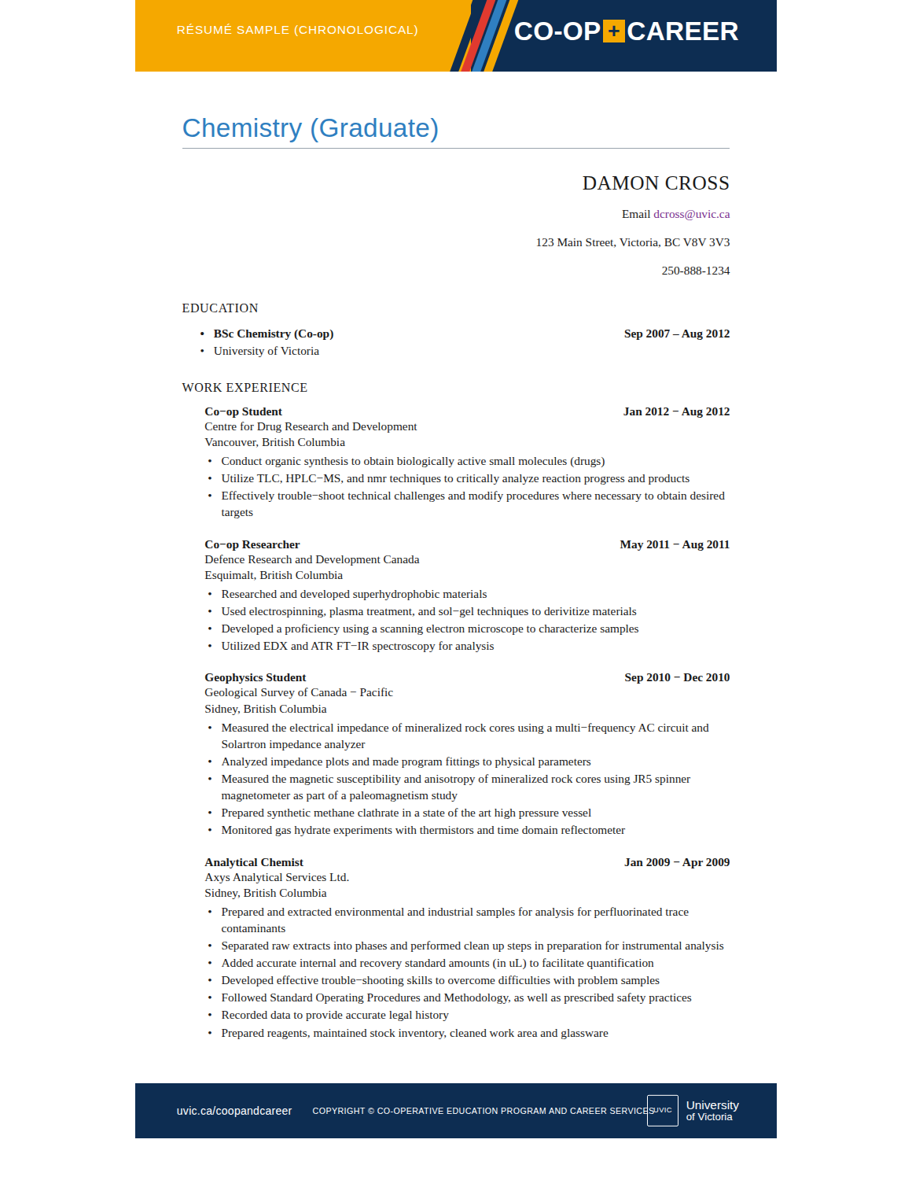Résumé Sample (Chronological)
CO-OP+CAREER
Chemistry (Graduate)
DAMON CROSS
Email dcross@uvic.ca
123 Main Street, Victoria, BC V8V 3V3
250-888-1234
Education
BSc Chemistry (Co-op)Sep 2007 – Aug 2012
University of Victoria
Work Experience
Co−op Student Jan 2012 − Aug 2012
Centre for Drug Research and Development
Vancouver, British Columbia
Conduct organic synthesis to obtain biologically active small molecules (drugs)
Utilize TLC, HPLC−MS, and nmr techniques to critically analyze reaction progress and products
Effectively trouble−shoot technical challenges and modify procedures where necessary to obtain desired targets
Co−op Researcher May 2011 − Aug 2011
Defence Research and Development Canada
Esquimalt, British Columbia
Researched and developed superhydrophobic materials
Used electrospinning, plasma treatment, and sol−gel techniques to derivitize materials
Developed a proficiency using a scanning electron microscope to characterize samples
Utilized EDX and ATR FT−IR spectroscopy for analysis
Geophysics Student Sep 2010 − Dec 2010
Geological Survey of Canada − Pacific
Sidney, British Columbia
Measured the electrical impedance of mineralized rock cores using a multi−frequency AC circuit and Solartron impedance analyzer
Analyzed impedance plots and made program fittings to physical parameters
Measured the magnetic susceptibility and anisotropy of mineralized rock cores using JR5 spinner magnetometer as part of a paleomagnetism study
Prepared synthetic methane clathrate in a state of the art high pressure vessel
Monitored gas hydrate experiments with thermistors and time domain reflectometer
Analytical Chemist Jan 2009 − Apr 2009
Axys Analytical Services Ltd.
Sidney, British Columbia
Prepared and extracted environmental and industrial samples for analysis for perfluorinated trace contaminants
Separated raw extracts into phases and performed clean up steps in preparation for instrumental analysis
Added accurate internal and recovery standard amounts (in uL) to facilitate quantification
Developed effective trouble−shooting skills to overcome difficulties with problem samples
Followed Standard Operating Procedures and Methodology, as well as prescribed safety practices
Recorded data to provide accurate legal history
Prepared reagents, maintained stock inventory, cleaned work area and glassware
uvic.ca/coopandcareer
COPYRIGHT © CO-OPERATIVE EDUCATION PROGRAM AND CAREER SERVICES
UVIC
University of Victoria